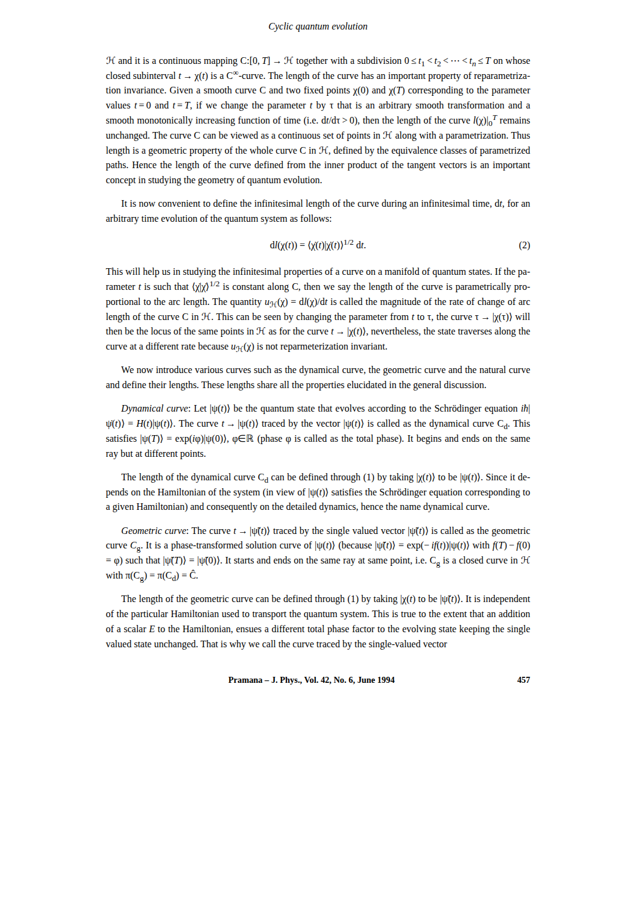Cyclic quantum evolution
ℋ and it is a continuous mapping C:[0, T] → ℋ together with a subdivision 0 ≤ t1 < t2 < ⋯ < tn ≤ T on whose closed subinterval t → χ(t) is a C∞-curve. The length of the curve has an important property of reparametrization invariance. Given a smooth curve C and two fixed points χ(0) and χ(T) corresponding to the parameter values t = 0 and t = T, if we change the parameter t by τ that is an arbitrary smooth transformation and a smooth monotonically increasing function of time (i.e. dt/dτ > 0), then the length of the curve l(χ)|0T remains unchanged. The curve C can be viewed as a continuous set of points in ℋ along with a parametrization. Thus length is a geometric property of the whole curve C in ℋ, defined by the equivalence classes of parametrized paths. Hence the length of the curve defined from the inner product of the tangent vectors is an important concept in studying the geometry of quantum evolution.
It is now convenient to define the infinitesimal length of the curve during an infinitesimal time, dt, for an arbitrary time evolution of the quantum system as follows:
dl(χ(t)) = ⟨χ̇(t)|χ̇(t)⟩1/2 dt.(2)
This will help us in studying the infinitesimal properties of a curve on a manifold of quantum states. If the parameter t is such that ⟨χ̇|χ̇⟩1/2 is constant along C, then we say the length of the curve is parametrically proportional to the arc length. The quantity uℋ(χ) = dl(χ)/dt is called the magnitude of the rate of change of arc length of the curve C in ℋ. This can be seen by changing the parameter from t to τ, the curve τ → |χ(τ)⟩ will then be the locus of the same points in ℋ as for the curve t → |χ(t)⟩, nevertheless, the state traverses along the curve at a different rate because uℋ(χ) is not reparmeterization invariant.
We now introduce various curves such as the dynamical curve, the geometric curve and the natural curve and define their lengths. These lengths share all the properties elucidated in the general discussion.
Dynamical curve: Let |ψ(t)⟩ be the quantum state that evolves according to the Schrödinger equation iħ|ψ̇(t)⟩ = H(t)|ψ(t)⟩. The curve t → |ψ(t)⟩ traced by the vector |ψ(t)⟩ is called as the dynamical curve Cd. This satisfies |ψ(T)⟩ = exp(iφ)|ψ(0)⟩, φ∈ℝ (phase φ is called as the total phase). It begins and ends on the same ray but at different points.
The length of the dynamical curve Cd can be defined through (1) by taking |χ(t)⟩ to be |ψ(t)⟩. Since it depends on the Hamiltonian of the system (in view of |ψ(t)⟩ satisfies the Schrödinger equation corresponding to a given Hamiltonian) and consequently on the detailed dynamics, hence the name dynamical curve.
Geometric curve: The curve t → |ψ̃(t)⟩ traced by the single valued vector |ψ̃(t)⟩ is called as the geometric curve Cg. It is a phase-transformed solution curve of |ψ(t)⟩ (because |ψ̃(t)⟩ = exp(− if(t))|ψ(t)⟩ with f(T) − f(0) = φ) such that |ψ̃(T)⟩ = |ψ̃(0)⟩. It starts and ends on the same ray at same point, i.e. Cg is a closed curve in ℋ with π(Cg) = π(Cd) = Ĉ.
The length of the geometric curve can be defined through (1) by taking |χ(t) to be |ψ̃(t)⟩. It is independent of the particular Hamiltonian used to transport the quantum system. This is true to the extent that an addition of a scalar E to the Hamiltonian, ensues a different total phase factor to the evolving state keeping the single valued state unchanged. That is why we call the curve traced by the single-valued vector
Pramana – J. Phys., Vol. 42, No. 6, June 1994 457